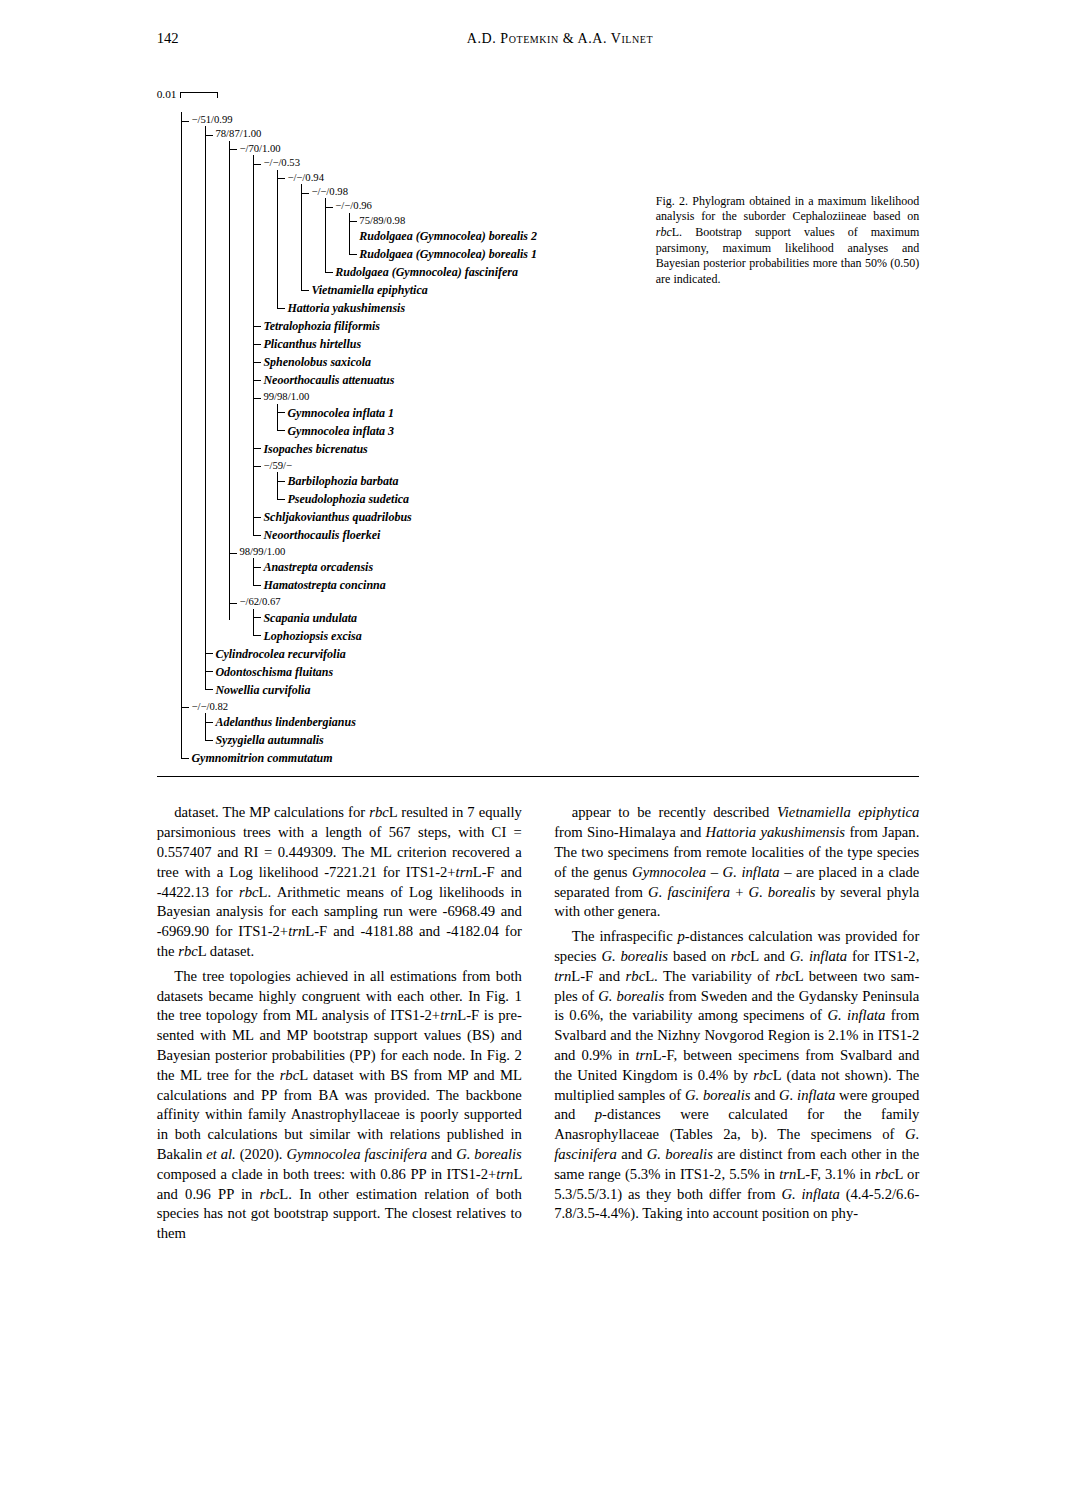142 A.D. Potemkin & A.A. Vilnet
0.01
−/51/0.99
78/87/1.00
−/70/1.00
−/−/0.53
−/−/0.94
−/−/0.98
−/−/0.96
75/89/0.98 Rudolgaea (Gymnocolea) borealis 2
Rudolgaea (Gymnocolea) borealis 1
Rudolgaea (Gymnocolea) fascinifera
Vietnamiella epiphytica
Hattoria yakushimensis
Tetralophozia filiformis
Plicanthus hirtellus
Sphenolobus saxicola
Neoorthocaulis attenuatus
99/98/1.00
Gymnocolea inflata 1
Gymnocolea inflata 3
Isopaches bicrenatus
−/59/−
Barbilophozia barbata
Pseudolophozia sudetica
Schljakovianthus quadrilobus
Neoorthocaulis floerkei
98/99/1.00
Anastrepta orcadensis
Hamatostrepta concinna
−/62/0.67
Scapania undulata
Lophoziopsis excisa
Cylindrocolea recurvifolia
Odontoschisma fluitans
Nowellia curvifolia
−/−/0.82
Adelanthus lindenbergianus
Syzygiella autumnalis
Gymnomitrion commutatum
Fig. 2. Phylogram obtained in a maximum likelihood analysis for the suborder Cephaloziineae based on rbc L. Bootstrap support values of maximum parsimony, maximum likelihood analyses and Bayesian posterior probabilities more than 50% (0.50) are indicated.
dataset. The MP calculations for rbc L resulted in 7 equally parsimonious trees with a length of 567 steps, with CI = 0.557407 and RI = 0.449309. The ML criterion recovered a tree with a Log likelihood -7221.21 for ITS1-2+trn L-F and -4422.13 for rbc L. Arithmetic means of Log likelihoods in Bayesian analysis for each sampling run were -6968.49 and -6969.90 for ITS1-2+trn L-F and -4181.88 and -4182.04 for the rbc L dataset.
The tree topologies achieved in all estimations from both datasets became highly congruent with each other. In Fig. 1 the tree topology from ML analysis of ITS1-2+trn L-F is presented with ML and MP bootstrap support values (BS) and Bayesian posterior probabilities (PP) for each node. In Fig. 2 the ML tree for the rbc L dataset with BS from MP and ML calculations and PP from BA was provided. The backbone affinity within family Anastrophyllaceae is poorly supported in both calculations but similar with relations published in Bakalin et al. (2020). Gymnocolea fascinifera and G. borealis composed a clade in both trees: with 0.86 PP in ITS1-2+trn L and 0.96 PP in rbc L. In other estimation relation of both species has not got bootstrap support. The closest relatives to them
appear to be recently described Vietnamiella epiphytica from Sino-Himalaya and Hattoria yakushimensis from Japan. The two specimens from remote localities of the type species of the genus Gymnocolea – G. inflata – are placed in a clade separated from G. fascinifera + G. borealis by several phyla with other genera.
The infraspecific p-distances calculation was provided for species G. borealis based on rbc L and G. inflata for ITS1-2, trn L-F and rbc L. The variability of rbc L between two samples of G. borealis from Sweden and the Gydansky Peninsula is 0.6%, the variability among specimens of G. inflata from Svalbard and the Nizhny Novgorod Region is 2.1% in ITS1-2 and 0.9% in trn L-F, between specimens from Svalbard and the United Kingdom is 0.4% by rbc L (data not shown). The multiplied samples of G. borealis and G. inflata were grouped and p-distances were calculated for the family Anasrophyllaceae (Tables 2a, b). The specimens of G. fascinifera and G. borealis are distinct from each other in the same range (5.3% in ITS1-2, 5.5% in trn L-F, 3.1% in rbc L or 5.3/5.5/3.1) as they both differ from G. inflata (4.4-5.2/6.6-7.8/3.5-4.4%). Taking into account position on phy-